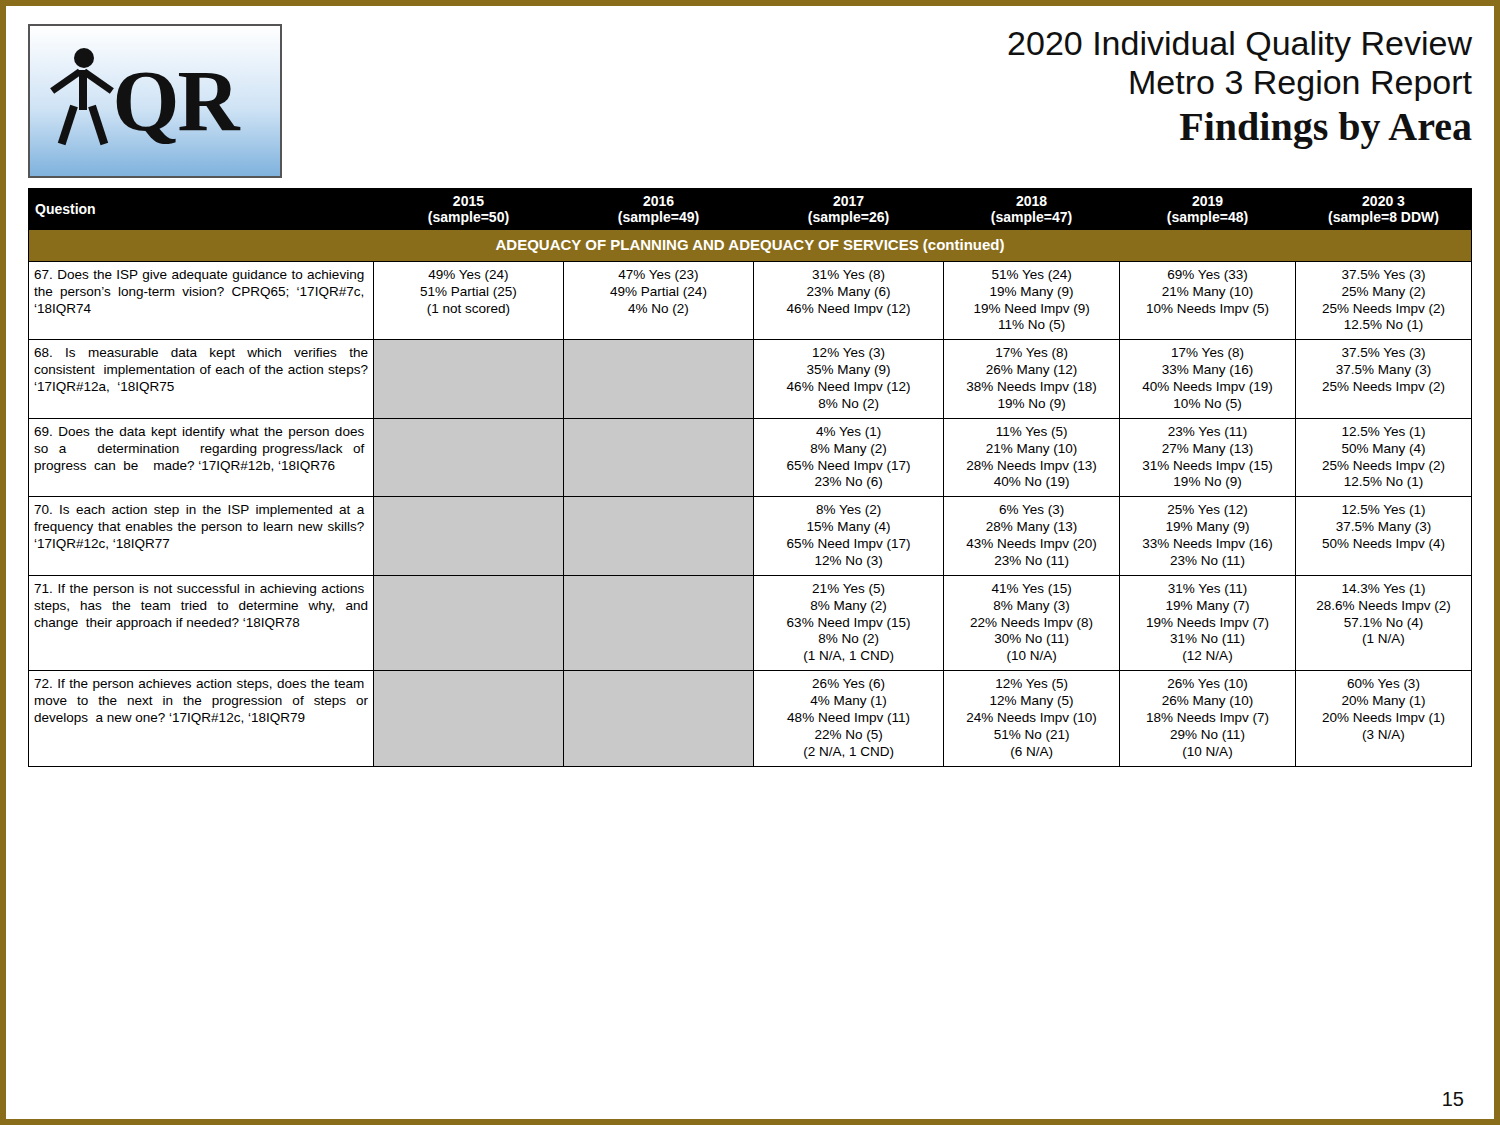QR
2020 Individual Quality Review
Metro 3 Region Report
Findings by Area
| ADEQUACY OF PLANNING AND ADEQUACY OF SERVICES (continued) |
| Question | 2015 (sample=50) | 2016 (sample=49) | 2017 (sample=26) | 2018 (sample=47) | 2019 (sample=48) | 2020 3 (sample=8 DDW) |
| 67. Does the ISP give adequate guidance to achieving the person’s long-term vision? CPRQ65; ‘17IQR#7c, ‘18IQR74 | 49% Yes (24) 51% Partial (25) (1 not scored) | 47% Yes (23) 49% Partial (24) 4% No (2) | 31% Yes (8) 23% Many (6) 46% Need Impv (12) | 51% Yes (24) 19% Many (9) 19% Need Impv (9) 11% No (5) | 69% Yes (33) 21% Many (10) 10% Needs Impv (5) | 37.5% Yes (3) 25% Many (2) 25% Needs Impv (2) 12.5% No (1) |
| 68. Is measurable data kept which verifies the consistent implementation of each of the action steps? ‘17IQR#12a, ‘18IQR75 | | | 12% Yes (3) 35% Many (9) 46% Need Impv (12) 8% No (2) | 17% Yes (8) 26% Many (12) 38% Needs Impv (18) 19% No (9) | 17% Yes (8) 33% Many (16) 40% Needs Impv (19) 10% No (5) | 37.5% Yes (3) 37.5% Many (3) 25% Needs Impv (2) |
| 69. Does the data kept identify what the person does so a determination regarding progress/lack of progress can be made? ‘17IQR#12b, ‘18IQR76 | | | 4% Yes (1) 8% Many (2) 65% Need Impv (17) 23% No (6) | 11% Yes (5) 21% Many (10) 28% Needs Impv (13) 40% No (19) | 23% Yes (11) 27% Many (13) 31% Needs Impv (15) 19% No (9) | 12.5% Yes (1) 50% Many (4) 25% Needs Impv (2) 12.5% No (1) |
| 70. Is each action step in the ISP implemented at a frequency that enables the person to learn new skills? ‘17IQR#12c, ‘18IQR77 | | | 8% Yes (2) 15% Many (4) 65% Need Impv (17) 12% No (3) | 6% Yes (3) 28% Many (13) 43% Needs Impv (20) 23% No (11) | 25% Yes (12) 19% Many (9) 33% Needs Impv (16) 23% No (11) | 12.5% Yes (1) 37.5% Many (3) 50% Needs Impv (4) |
| 71. If the person is not successful in achieving actions steps, has the team tried to determine why, and change their approach if needed? ‘18IQR78 | | | 21% Yes (5) 8% Many (2) 63% Need Impv (15) 8% No (2) (1 N/A, 1 CND) | 41% Yes (15) 8% Many (3) 22% Needs Impv (8) 30% No (11) (10 N/A) | 31% Yes (11) 19% Many (7) 19% Needs Impv (7) 31% No (11) (12 N/A) | 14.3% Yes (1) 28.6% Needs Impv (2) 57.1% No (4) (1 N/A) |
| 72. If the person achieves action steps, does the team move to the next in the progression of steps or develops a new one? ‘17IQR#12c, ‘18IQR79 | | | 26% Yes (6) 4% Many (1) 48% Need Impv (11) 22% No (5) (2 N/A, 1 CND) | 12% Yes (5) 12% Many (5) 24% Needs Impv (10) 51% No (21) (6 N/A) | 26% Yes (10) 26% Many (10) 18% Needs Impv (7) 29% No (11) (10 N/A) | 60% Yes (3) 20% Many (1) 20% Needs Impv (1) (3 N/A) |
15